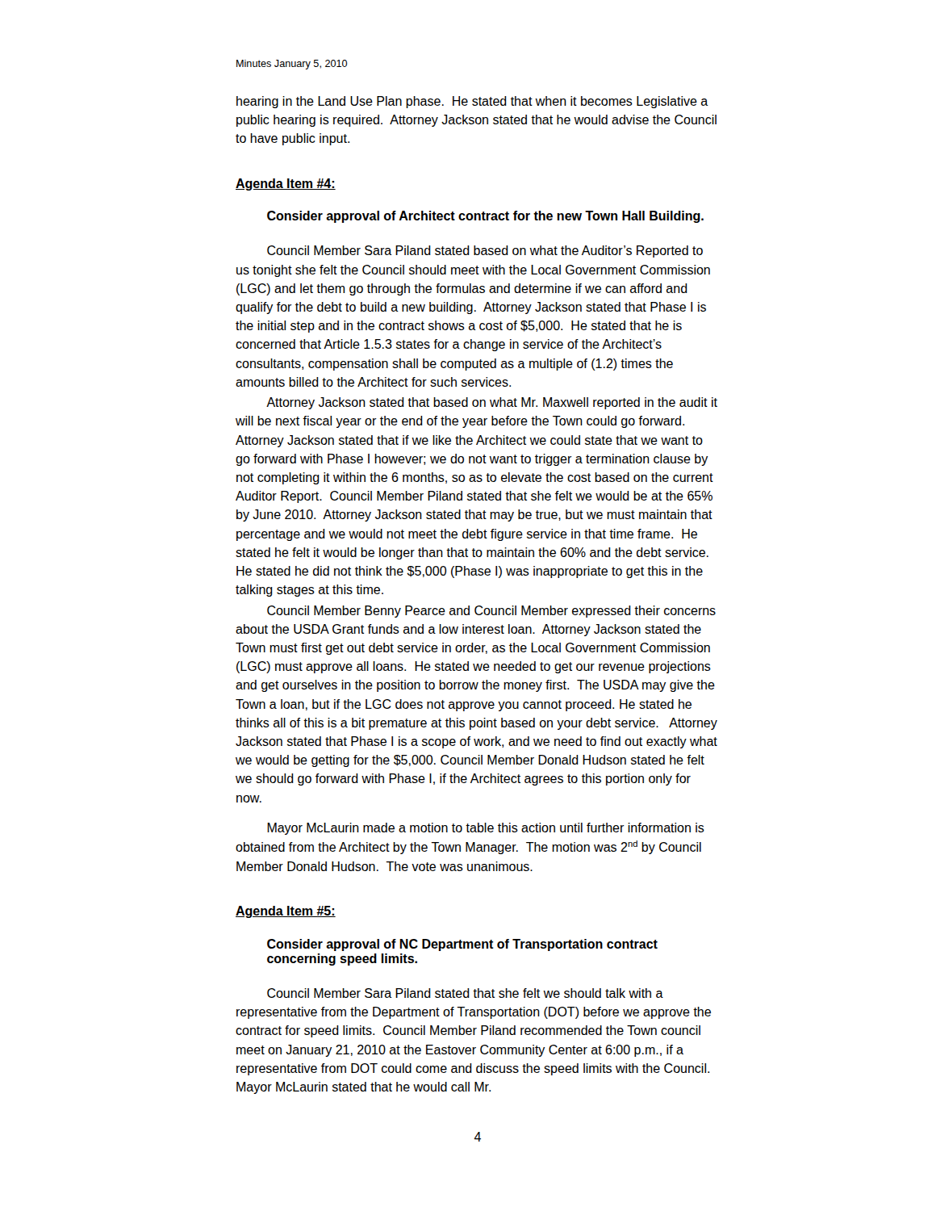Minutes January 5, 2010
hearing in the Land Use Plan phase. He stated that when it becomes Legislative a public hearing is required. Attorney Jackson stated that he would advise the Council to have public input.
Agenda Item #4:
Consider approval of Architect contract for the new Town Hall Building.
Council Member Sara Piland stated based on what the Auditor’s Reported to us tonight she felt the Council should meet with the Local Government Commission (LGC) and let them go through the formulas and determine if we can afford and qualify for the debt to build a new building. Attorney Jackson stated that Phase I is the initial step and in the contract shows a cost of $5,000. He stated that he is concerned that Article 1.5.3 states for a change in service of the Architect’s consultants, compensation shall be computed as a multiple of (1.2) times the amounts billed to the Architect for such services.
Attorney Jackson stated that based on what Mr. Maxwell reported in the audit it will be next fiscal year or the end of the year before the Town could go forward. Attorney Jackson stated that if we like the Architect we could state that we want to go forward with Phase I however; we do not want to trigger a termination clause by not completing it within the 6 months, so as to elevate the cost based on the current Auditor Report. Council Member Piland stated that she felt we would be at the 65% by June 2010. Attorney Jackson stated that may be true, but we must maintain that percentage and we would not meet the debt figure service in that time frame. He stated he felt it would be longer than that to maintain the 60% and the debt service. He stated he did not think the $5,000 (Phase I) was inappropriate to get this in the talking stages at this time.
Council Member Benny Pearce and Council Member expressed their concerns about the USDA Grant funds and a low interest loan. Attorney Jackson stated the Town must first get out debt service in order, as the Local Government Commission (LGC) must approve all loans. He stated we needed to get our revenue projections and get ourselves in the position to borrow the money first. The USDA may give the Town a loan, but if the LGC does not approve you cannot proceed. He stated he thinks all of this is a bit premature at this point based on your debt service. Attorney Jackson stated that Phase I is a scope of work, and we need to find out exactly what we would be getting for the $5,000. Council Member Donald Hudson stated he felt we should go forward with Phase I, if the Architect agrees to this portion only for now.
Mayor McLaurin made a motion to table this action until further information is obtained from the Architect by the Town Manager. The motion was 2nd by Council Member Donald Hudson. The vote was unanimous.
Agenda Item #5:
Consider approval of NC Department of Transportation contract concerning speed limits.
Council Member Sara Piland stated that she felt we should talk with a representative from the Department of Transportation (DOT) before we approve the contract for speed limits. Council Member Piland recommended the Town council meet on January 21, 2010 at the Eastover Community Center at 6:00 p.m., if a representative from DOT could come and discuss the speed limits with the Council. Mayor McLaurin stated that he would call Mr.
4